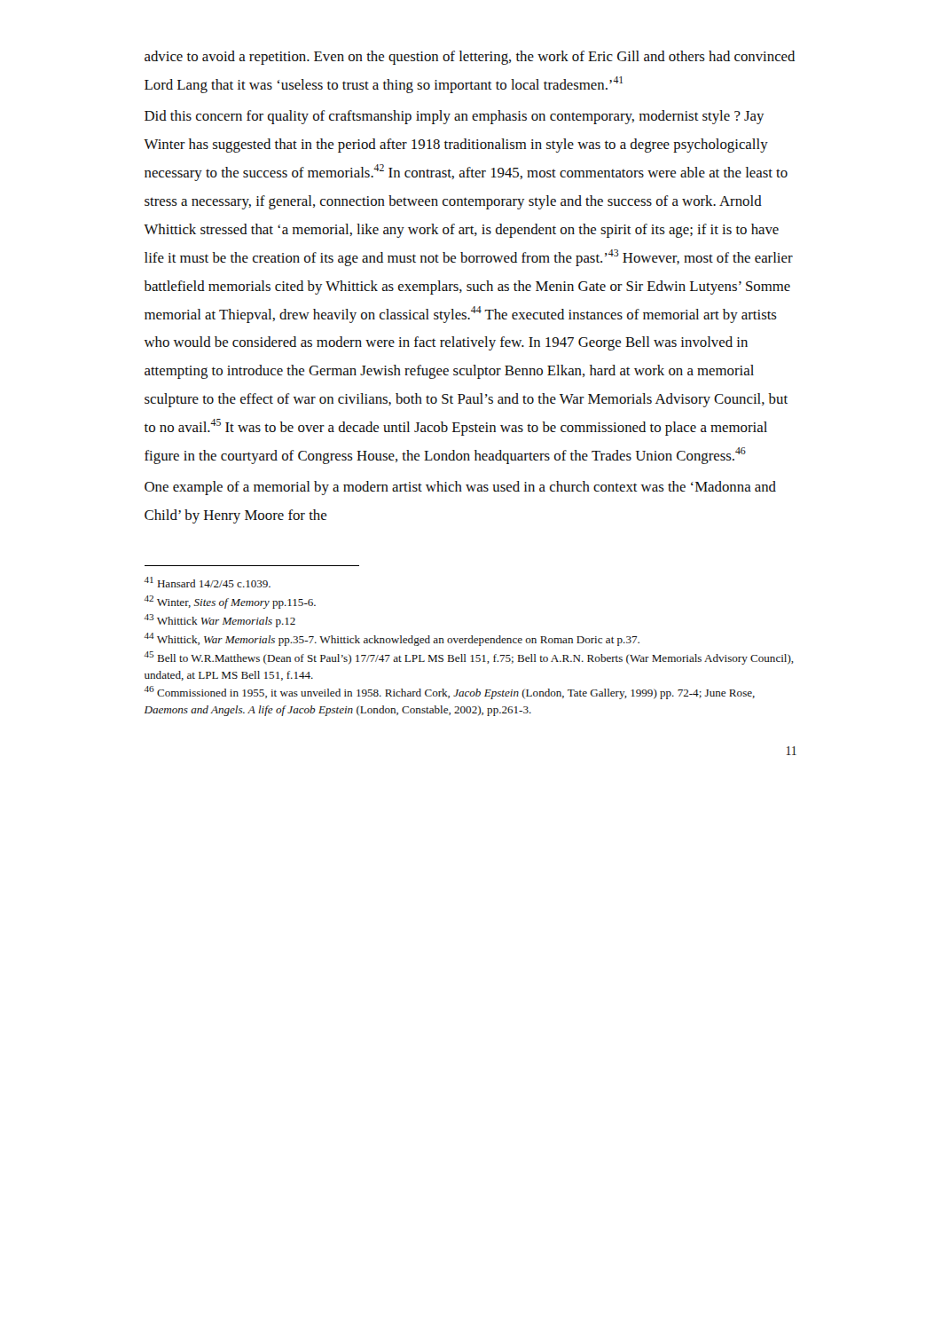advice to avoid a repetition. Even on the question of lettering, the work of Eric Gill and others had convinced Lord Lang that it was ‘useless to trust a thing so important to local tradesmen.’41
Did this concern for quality of craftsmanship imply an emphasis on contemporary, modernist style ? Jay Winter has suggested that in the period after 1918 traditionalism in style was to a degree psychologically necessary to the success of memorials.42 In contrast, after 1945, most commentators were able at the least to stress a necessary, if general, connection between contemporary style and the success of a work. Arnold Whittick stressed that ‘a memorial, like any work of art, is dependent on the spirit of its age; if it is to have life it must be the creation of its age and must not be borrowed from the past.’43 However, most of the earlier battlefield memorials cited by Whittick as exemplars, such as the Menin Gate or Sir Edwin Lutyens’ Somme memorial at Thiepval, drew heavily on classical styles.44 The executed instances of memorial art by artists who would be considered as modern were in fact relatively few. In 1947 George Bell was involved in attempting to introduce the German Jewish refugee sculptor Benno Elkan, hard at work on a memorial sculpture to the effect of war on civilians, both to St Paul’s and to the War Memorials Advisory Council, but to no avail.45 It was to be over a decade until Jacob Epstein was to be commissioned to place a memorial figure in the courtyard of Congress House, the London headquarters of the Trades Union Congress.46
One example of a memorial by a modern artist which was used in a church context was the ‘Madonna and Child’ by Henry Moore for the
41 Hansard 14/2/45 c.1039.
42 Winter, Sites of Memory pp.115-6.
43 Whittick War Memorials p.12
44 Whittick, War Memorials pp.35-7. Whittick acknowledged an overdependence on Roman Doric at p.37.
45 Bell to W.R.Matthews (Dean of St Paul’s) 17/7/47 at LPL MS Bell 151, f.75; Bell to A.R.N. Roberts (War Memorials Advisory Council), undated, at LPL MS Bell 151, f.144.
46 Commissioned in 1955, it was unveiled in 1958. Richard Cork, Jacob Epstein (London, Tate Gallery, 1999) pp. 72-4; June Rose, Daemons and Angels. A life of Jacob Epstein (London, Constable, 2002), pp.261-3.
11